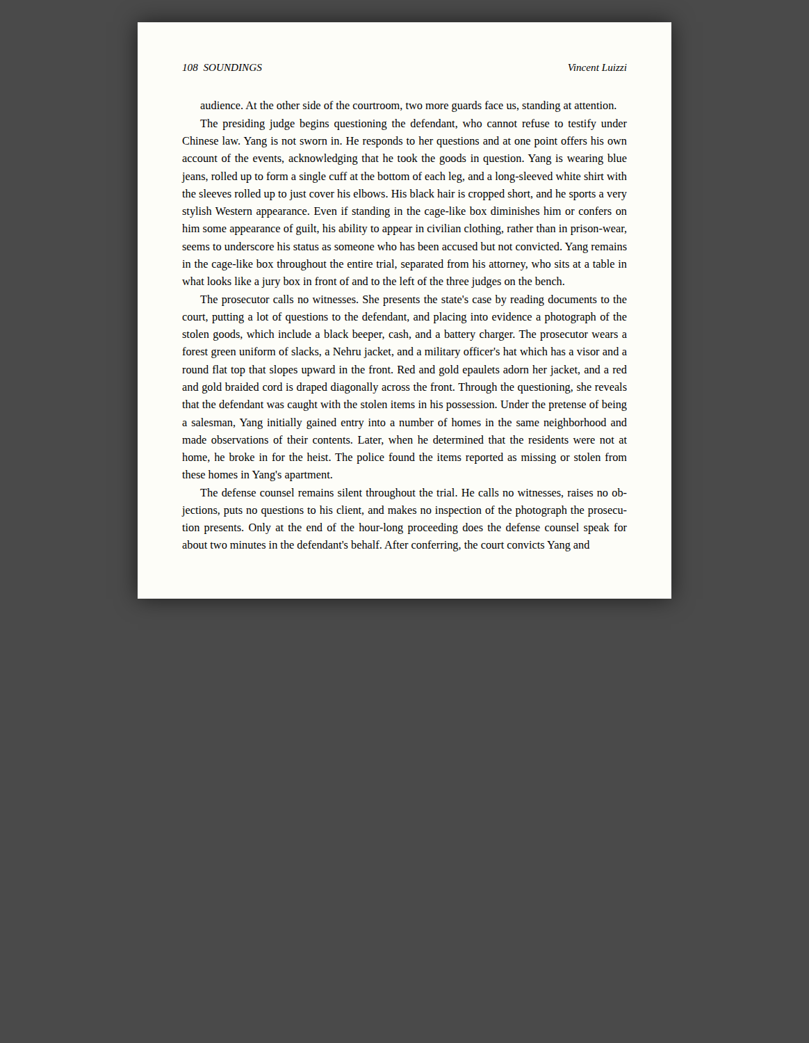108 SOUNDINGS Vincent Luizzi
audience. At the other side of the courtroom, two more guards face us, standing at attention.
The presiding judge begins questioning the defendant, who cannot refuse to testify under Chinese law. Yang is not sworn in. He responds to her questions and at one point offers his own account of the events, acknowledging that he took the goods in question. Yang is wearing blue jeans, rolled up to form a single cuff at the bottom of each leg, and a long-sleeved white shirt with the sleeves rolled up to just cover his elbows. His black hair is cropped short, and he sports a very stylish Western appearance. Even if standing in the cage-like box diminishes him or confers on him some appearance of guilt, his ability to appear in civilian clothing, rather than in prison-wear, seems to underscore his status as someone who has been accused but not convicted. Yang remains in the cage-like box throughout the entire trial, separated from his attorney, who sits at a table in what looks like a jury box in front of and to the left of the three judges on the bench.
The prosecutor calls no witnesses. She presents the state's case by reading documents to the court, putting a lot of questions to the defendant, and placing into evidence a photograph of the stolen goods, which include a black beeper, cash, and a battery charger. The prosecutor wears a forest green uniform of slacks, a Nehru jacket, and a military officer's hat which has a visor and a round flat top that slopes upward in the front. Red and gold epaulets adorn her jacket, and a red and gold braided cord is draped diagonally across the front. Through the questioning, she reveals that the defendant was caught with the stolen items in his possession. Under the pretense of being a salesman, Yang initially gained entry into a number of homes in the same neighborhood and made observations of their contents. Later, when he determined that the residents were not at home, he broke in for the heist. The police found the items reported as missing or stolen from these homes in Yang's apartment.
The defense counsel remains silent throughout the trial. He calls no witnesses, raises no objections, puts no questions to his client, and makes no inspection of the photograph the prosecution presents. Only at the end of the hour-long proceeding does the defense counsel speak for about two minutes in the defendant's behalf. After conferring, the court convicts Yang and